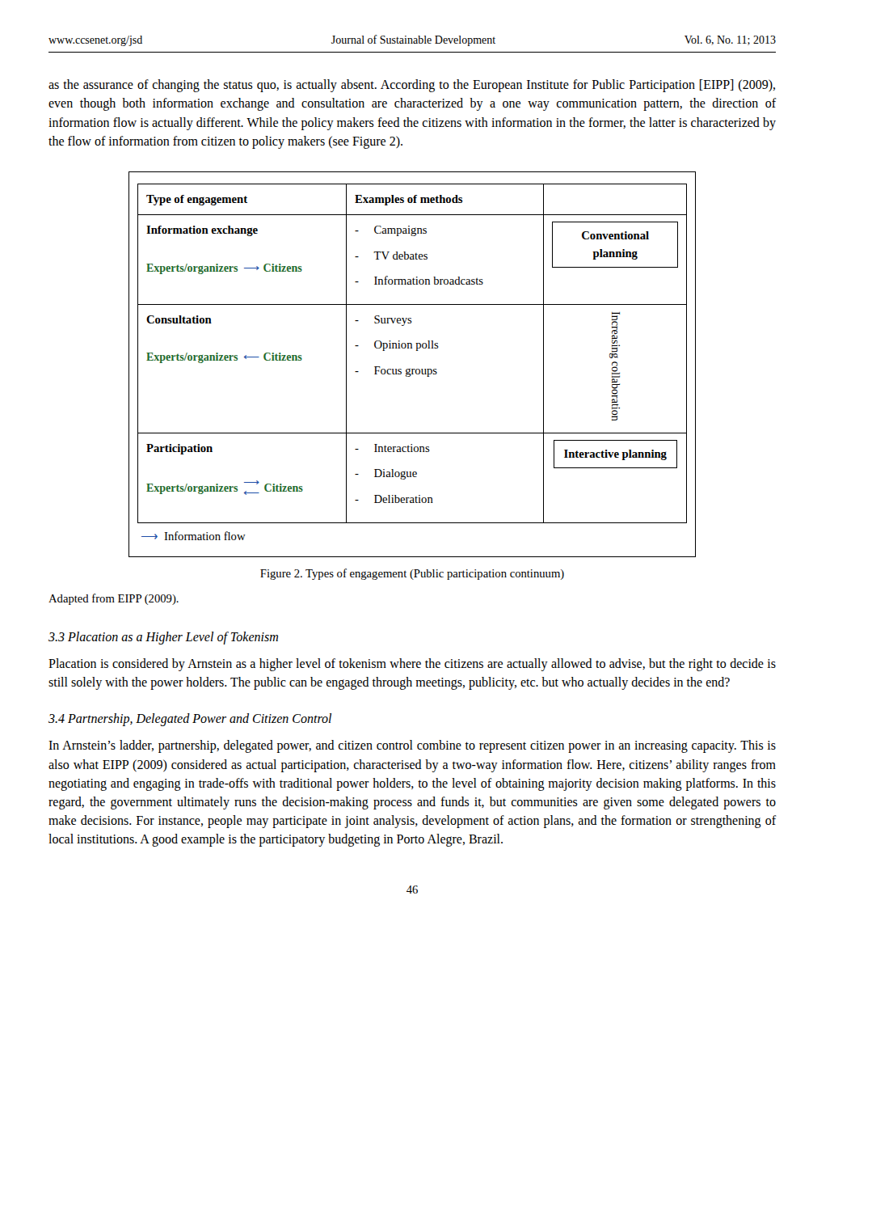www.ccsenet.org/jsd Journal of Sustainable Development Vol. 6, No. 11; 2013
as the assurance of changing the status quo, is actually absent. According to the European Institute for Public Participation [EIPP] (2009), even though both information exchange and consultation are characterized by a one way communication pattern, the direction of information flow is actually different. While the policy makers feed the citizens with information in the former, the latter is characterized by the flow of information from citizen to policy makers (see Figure 2).
| Type of engagement | Examples of methods | |
| --- | --- | --- |
| Information exchange Experts/organizers ⟶ Citizens | Campaigns TV debates Information broadcasts | Conventional planning |
| Consultation Experts/organizers ⟵ Citizens | Surveys Opinion polls Focus groups | Increasing collaboration |
| Participation Experts/organizers ⟶ ⟵ Citizens | Interactions Dialogue Deliberation | Interactive planning |
⟶ Information flow
Figure 2. Types of engagement (Public participation continuum)
Adapted from EIPP (2009).
3.3 Placation as a Higher Level of Tokenism
Placation is considered by Arnstein as a higher level of tokenism where the citizens are actually allowed to advise, but the right to decide is still solely with the power holders. The public can be engaged through meetings, publicity, etc. but who actually decides in the end?
3.4 Partnership, Delegated Power and Citizen Control
In Arnstein’s ladder, partnership, delegated power, and citizen control combine to represent citizen power in an increasing capacity. This is also what EIPP (2009) considered as actual participation, characterised by a two-way information flow. Here, citizens’ ability ranges from negotiating and engaging in trade-offs with traditional power holders, to the level of obtaining majority decision making platforms. In this regard, the government ultimately runs the decision-making process and funds it, but communities are given some delegated powers to make decisions. For instance, people may participate in joint analysis, development of action plans, and the formation or strengthening of local institutions. A good example is the participatory budgeting in Porto Alegre, Brazil.
46